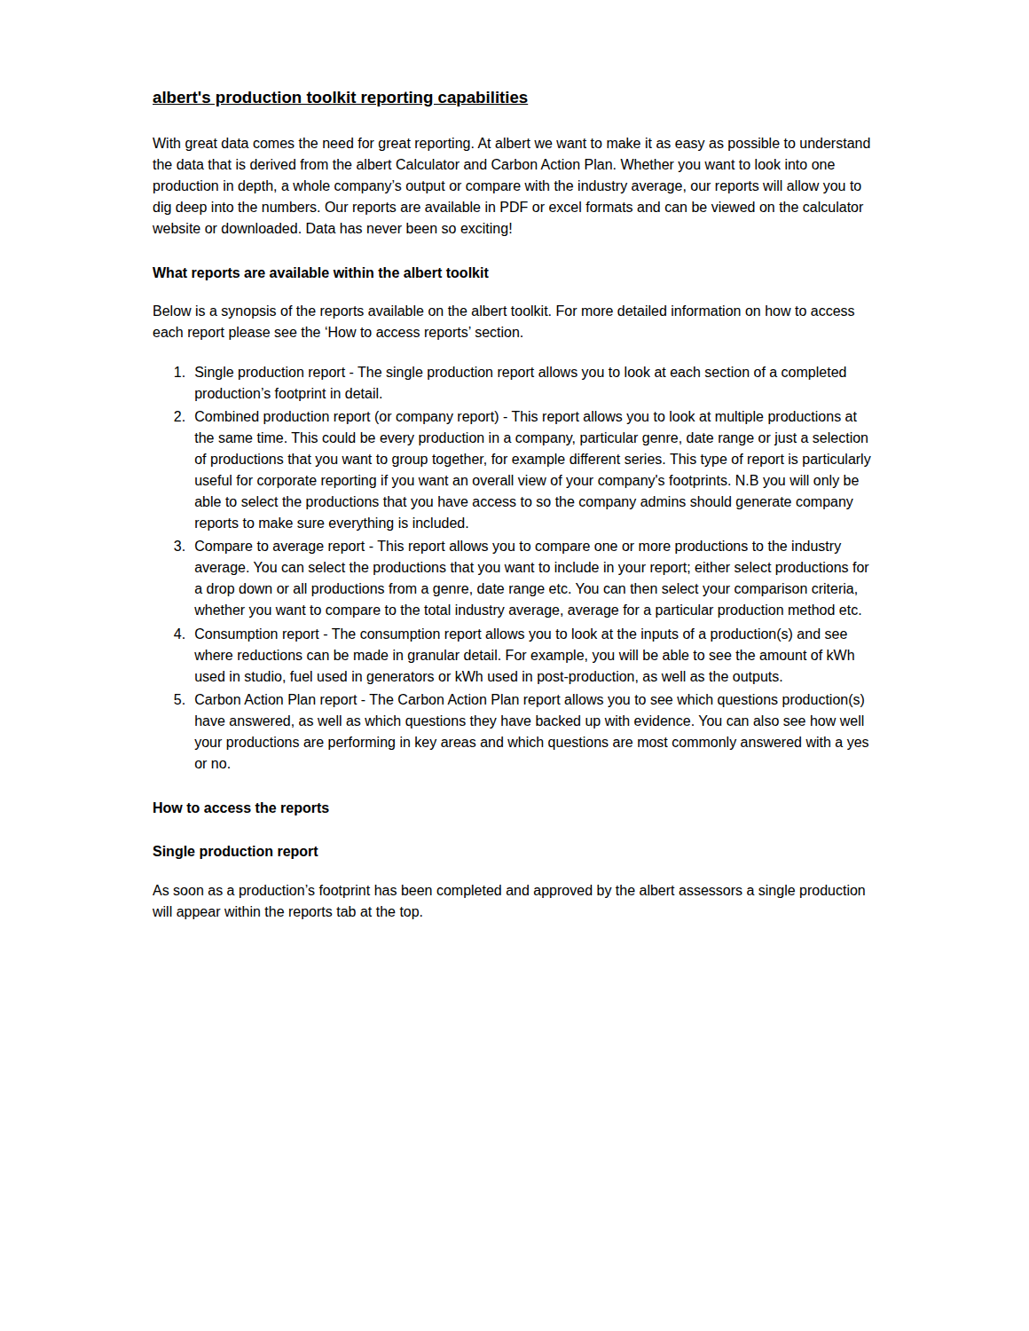albert's production toolkit reporting capabilities
With great data comes the need for great reporting. At albert we want to make it as easy as possible to understand the data that is derived from the albert Calculator and Carbon Action Plan. Whether you want to look into one production in depth, a whole company’s output or compare with the industry average, our reports will allow you to dig deep into the numbers. Our reports are available in PDF or excel formats and can be viewed on the calculator website or downloaded. Data has never been so exciting!
What reports are available within the albert toolkit
Below is a synopsis of the reports available on the albert toolkit. For more detailed information on how to access each report please see the ‘How to access reports’ section.
Single production report - The single production report allows you to look at each section of a completed production’s footprint in detail.
Combined production report (or company report) - This report allows you to look at multiple productions at the same time. This could be every production in a company, particular genre, date range or just a selection of productions that you want to group together, for example different series. This type of report is particularly useful for corporate reporting if you want an overall view of your company's footprints. N.B you will only be able to select the productions that you have access to so the company admins should generate company reports to make sure everything is included.
Compare to average report - This report allows you to compare one or more productions to the industry average. You can select the productions that you want to include in your report; either select productions for a drop down or all productions from a genre, date range etc. You can then select your comparison criteria, whether you want to compare to the total industry average, average for a particular production method etc.
Consumption report - The consumption report allows you to look at the inputs of a production(s) and see where reductions can be made in granular detail. For example, you will be able to see the amount of kWh used in studio, fuel used in generators or kWh used in post-production, as well as the outputs.
Carbon Action Plan report - The Carbon Action Plan report allows you to see which questions production(s) have answered, as well as which questions they have backed up with evidence. You can also see how well your productions are performing in key areas and which questions are most commonly answered with a yes or no.
How to access the reports
Single production report
As soon as a production’s footprint has been completed and approved by the albert assessors a single production will appear within the reports tab at the top.